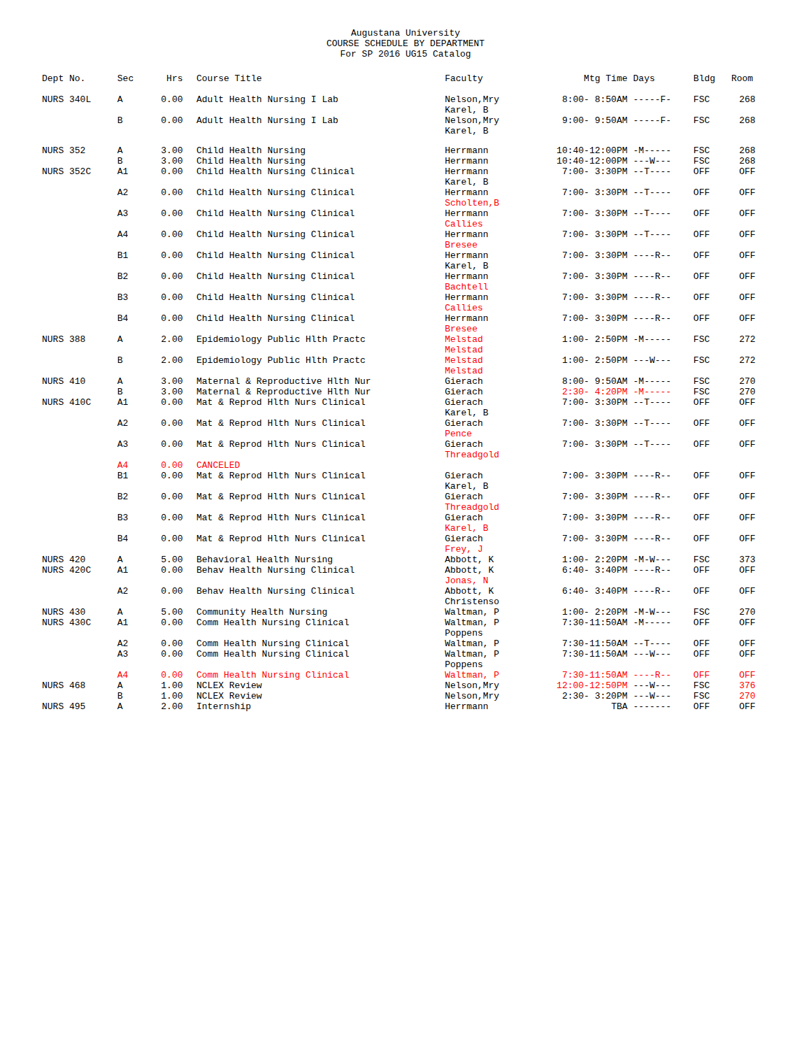Augustana University COURSE SCHEDULE BY DEPARTMENT For SP 2016 UG15 Catalog
| Dept No. | Sec | Hrs | Course Title | Faculty | Mtg Time | Days | Bldg | Room |
| --- | --- | --- | --- | --- | --- | --- | --- | --- |
| NURS 340L | A | 0.00 | Adult Health Nursing I Lab | Nelson,Mry | 8:00- 8:50AM | -----F- | FSC | 268 |
| | | | | Karel, B | | | | |
| | B | 0.00 | Adult Health Nursing I Lab | Nelson,Mry | 9:00- 9:50AM | -----F- | FSC | 268 |
| | | | | Karel, B | | | | |
| NURS 352 | A | 3.00 | Child Health Nursing | Herrmann | 10:40-12:00PM | -M----- | FSC | 268 |
| | B | 3.00 | Child Health Nursing | Herrmann | 10:40-12:00PM | ---W--- | FSC | 268 |
| NURS 352C | A1 | 0.00 | Child Health Nursing Clinical | Herrmann | 7:00- 3:30PM | --T---- | OFF | OFF |
| | | | | Karel, B | | | | |
| | A2 | 0.00 | Child Health Nursing Clinical | Herrmann | 7:00- 3:30PM | --T---- | OFF | OFF |
| | | | | Scholten,B | | | | |
| | A3 | 0.00 | Child Health Nursing Clinical | Herrmann | 7:00- 3:30PM | --T---- | OFF | OFF |
| | | | | Callies | | | | |
| | A4 | 0.00 | Child Health Nursing Clinical | Herrmann | 7:00- 3:30PM | --T---- | OFF | OFF |
| | | | | Bresee | | | | |
| | B1 | 0.00 | Child Health Nursing Clinical | Herrmann | 7:00- 3:30PM | ----R-- | OFF | OFF |
| | | | | Karel, B | | | | |
| | B2 | 0.00 | Child Health Nursing Clinical | Herrmann | 7:00- 3:30PM | ----R-- | OFF | OFF |
| | | | | Bachtell | | | | |
| | B3 | 0.00 | Child Health Nursing Clinical | Herrmann | 7:00- 3:30PM | ----R-- | OFF | OFF |
| | | | | Callies | | | | |
| | B4 | 0.00 | Child Health Nursing Clinical | Herrmann | 7:00- 3:30PM | ----R-- | OFF | OFF |
| | | | | Bresee | | | | |
| NURS 388 | A | 2.00 | Epidemiology Public Hlth Practc | Melstad | 1:00- 2:50PM | -M----- | FSC | 272 |
| | | | | Melstad | | | | |
| | B | 2.00 | Epidemiology Public Hlth Practc | Melstad | 1:00- 2:50PM | ---W--- | FSC | 272 |
| | | | | Melstad | | | | |
| NURS 410 | A | 3.00 | Maternal & Reproductive Hlth Nur | Gierach | 8:00- 9:50AM | -M----- | FSC | 270 |
| | B | 3.00 | Maternal & Reproductive Hlth Nur | Gierach | 2:30- 4:20PM | -M----- | FSC | 270 |
| NURS 410C | A1 | 0.00 | Mat & Reprod Hlth Nurs Clinical | Gierach | 7:00- 3:30PM | --T---- | OFF | OFF |
| | | | | Karel, B | | | | |
| | A2 | 0.00 | Mat & Reprod Hlth Nurs Clinical | Gierach | 7:00- 3:30PM | --T---- | OFF | OFF |
| | | | | Pence | | | | |
| | A3 | 0.00 | Mat & Reprod Hlth Nurs Clinical | Gierach | 7:00- 3:30PM | --T---- | OFF | OFF |
| | | | | Threadgold | | | | |
| | A4 | 0.00 | CANCELED | | | | | |
| | B1 | 0.00 | Mat & Reprod Hlth Nurs Clinical | Gierach | 7:00- 3:30PM | ----R-- | OFF | OFF |
| | | | | Karel, B | | | | |
| | B2 | 0.00 | Mat & Reprod Hlth Nurs Clinical | Gierach | 7:00- 3:30PM | ----R-- | OFF | OFF |
| | | | | Threadgold | | | | |
| | B3 | 0.00 | Mat & Reprod Hlth Nurs Clinical | Gierach | 7:00- 3:30PM | ----R-- | OFF | OFF |
| | | | | Karel, B | | | | |
| | B4 | 0.00 | Mat & Reprod Hlth Nurs Clinical | Gierach | 7:00- 3:30PM | ----R-- | OFF | OFF |
| | | | | Frey, J | | | | |
| NURS 420 | A | 5.00 | Behavioral Health Nursing | Abbott, K | 1:00- 2:20PM | -M-W--- | FSC | 373 |
| NURS 420C | A1 | 0.00 | Behav Health Nursing Clinical | Abbott, K | 6:40- 3:40PM | ----R-- | OFF | OFF |
| | | | | Jonas, N | | | | |
| | A2 | 0.00 | Behav Health Nursing Clinical | Abbott, K | 6:40- 3:40PM | ----R-- | OFF | OFF |
| | | | | Christenso | | | | |
| NURS 430 | A | 5.00 | Community Health Nursing | Waltman, P | 1:00- 2:20PM | -M-W--- | FSC | 270 |
| NURS 430C | A1 | 0.00 | Comm Health Nursing Clinical | Waltman, P | 7:30-11:50AM | -M----- | OFF | OFF |
| | | | | Poppens | | | | |
| | A2 | 0.00 | Comm Health Nursing Clinical | Waltman, P | 7:30-11:50AM | --T---- | OFF | OFF |
| | A3 | 0.00 | Comm Health Nursing Clinical | Waltman, P | 7:30-11:50AM | ---W--- | OFF | OFF |
| | | | | Poppens | | | | |
| | A4 | 0.00 | Comm Health Nursing Clinical | Waltman, P | 7:30-11:50AM | ----R-- | OFF | OFF |
| NURS 468 | A | 1.00 | NCLEX Review | Nelson,Mry | 12:00-12:50PM | ---W--- | FSC | 376 |
| | B | 1.00 | NCLEX Review | Nelson,Mry | 2:30- 3:20PM | ---W--- | FSC | 270 |
| NURS 495 | A | 2.00 | Internship | Herrmann | TBA | ------- | OFF | OFF |